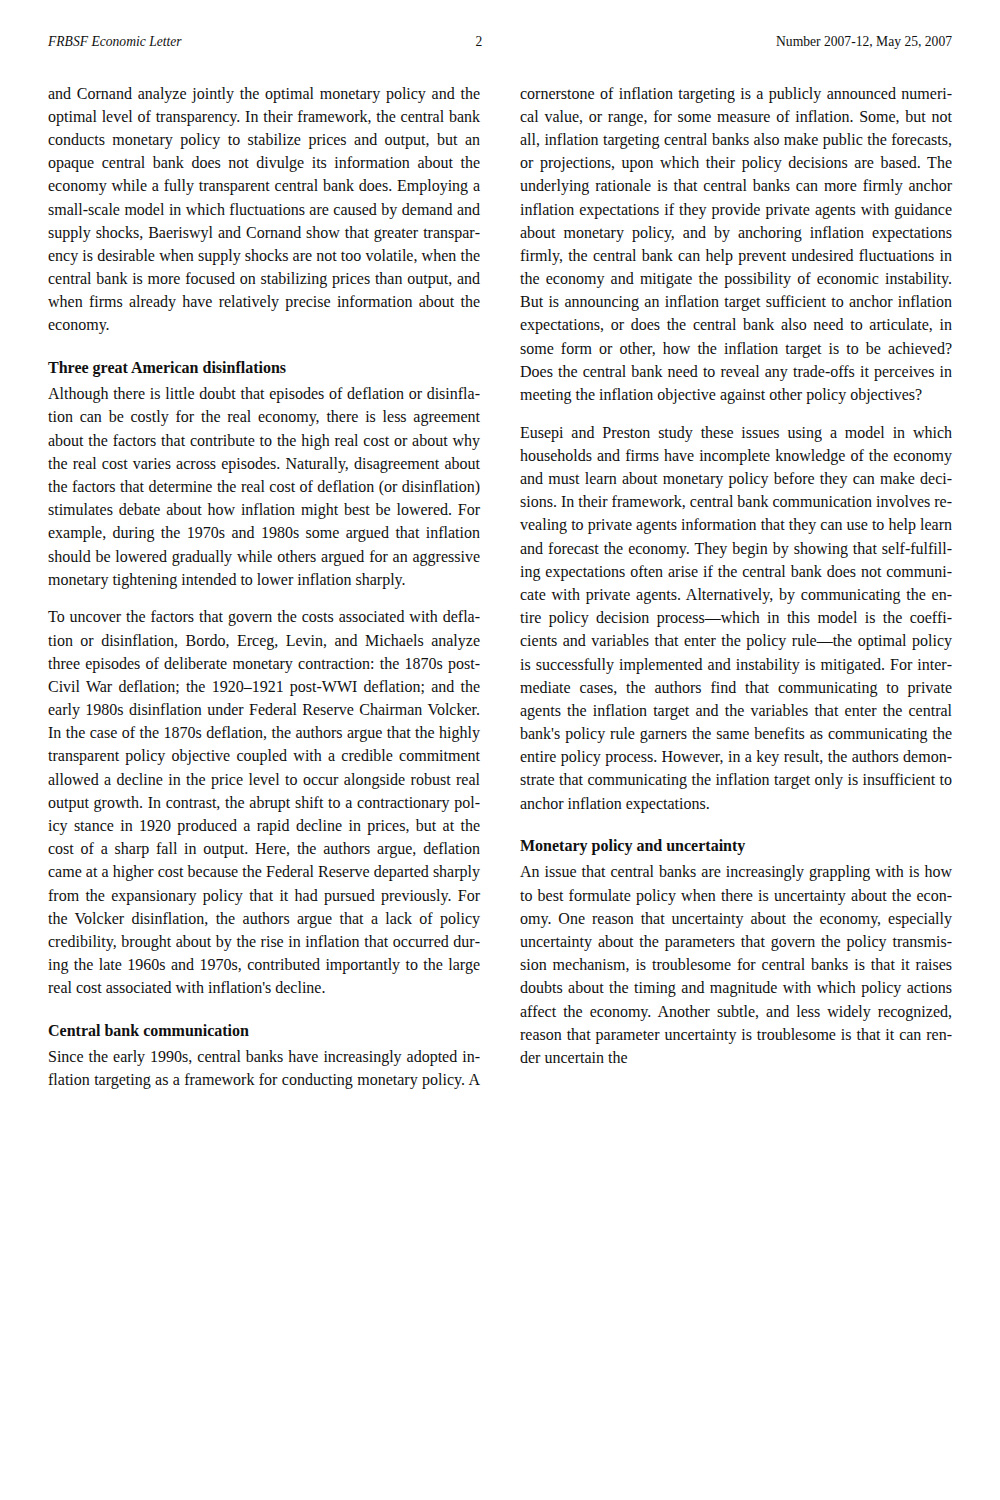FRBSF Economic Letter 2 Number 2007-12, May 25, 2007
and Cornand analyze jointly the optimal monetary policy and the optimal level of transparency. In their framework, the central bank conducts monetary policy to stabilize prices and output, but an opaque central bank does not divulge its information about the economy while a fully transparent central bank does. Employing a small-scale model in which fluctuations are caused by demand and supply shocks, Baeriswyl and Cornand show that greater transparency is desirable when supply shocks are not too volatile, when the central bank is more focused on stabilizing prices than output, and when firms already have relatively precise information about the economy.
Three great American disinflations
Although there is little doubt that episodes of deflation or disinflation can be costly for the real economy, there is less agreement about the factors that contribute to the high real cost or about why the real cost varies across episodes. Naturally, disagreement about the factors that determine the real cost of deflation (or disinflation) stimulates debate about how inflation might best be lowered. For example, during the 1970s and 1980s some argued that inflation should be lowered gradually while others argued for an aggressive monetary tightening intended to lower inflation sharply.
To uncover the factors that govern the costs associated with deflation or disinflation, Bordo, Erceg, Levin, and Michaels analyze three episodes of deliberate monetary contraction: the 1870s post-Civil War deflation; the 1920–1921 post-WWI deflation; and the early 1980s disinflation under Federal Reserve Chairman Volcker. In the case of the 1870s deflation, the authors argue that the highly transparent policy objective coupled with a credible commitment allowed a decline in the price level to occur alongside robust real output growth. In contrast, the abrupt shift to a contractionary policy stance in 1920 produced a rapid decline in prices, but at the cost of a sharp fall in output. Here, the authors argue, deflation came at a higher cost because the Federal Reserve departed sharply from the expansionary policy that it had pursued previously. For the Volcker disinflation, the authors argue that a lack of policy credibility, brought about by the rise in inflation that occurred during the late 1960s and 1970s, contributed importantly to the large real cost associated with inflation's decline.
Central bank communication
Since the early 1990s, central banks have increasingly adopted inflation targeting as a framework for conducting monetary policy. A cornerstone of inflation targeting is a publicly announced numerical value, or range, for some measure of inflation. Some, but not all, inflation targeting central banks also make public the forecasts, or projections, upon which their policy decisions are based. The underlying rationale is that central banks can more firmly anchor inflation expectations if they provide private agents with guidance about monetary policy, and by anchoring inflation expectations firmly, the central bank can help prevent undesired fluctuations in the economy and mitigate the possibility of economic instability. But is announcing an inflation target sufficient to anchor inflation expectations, or does the central bank also need to articulate, in some form or other, how the inflation target is to be achieved? Does the central bank need to reveal any trade-offs it perceives in meeting the inflation objective against other policy objectives?
Eusepi and Preston study these issues using a model in which households and firms have incomplete knowledge of the economy and must learn about monetary policy before they can make decisions. In their framework, central bank communication involves revealing to private agents information that they can use to help learn and forecast the economy. They begin by showing that self-fulfilling expectations often arise if the central bank does not communicate with private agents. Alternatively, by communicating the entire policy decision process—which in this model is the coefficients and variables that enter the policy rule—the optimal policy is successfully implemented and instability is mitigated. For intermediate cases, the authors find that communicating to private agents the inflation target and the variables that enter the central bank's policy rule garners the same benefits as communicating the entire policy process. However, in a key result, the authors demonstrate that communicating the inflation target only is insufficient to anchor inflation expectations.
Monetary policy and uncertainty
An issue that central banks are increasingly grappling with is how to best formulate policy when there is uncertainty about the economy. One reason that uncertainty about the economy, especially uncertainty about the parameters that govern the policy transmission mechanism, is troublesome for central banks is that it raises doubts about the timing and magnitude with which policy actions affect the economy. Another subtle, and less widely recognized, reason that parameter uncertainty is troublesome is that it can render uncertain the